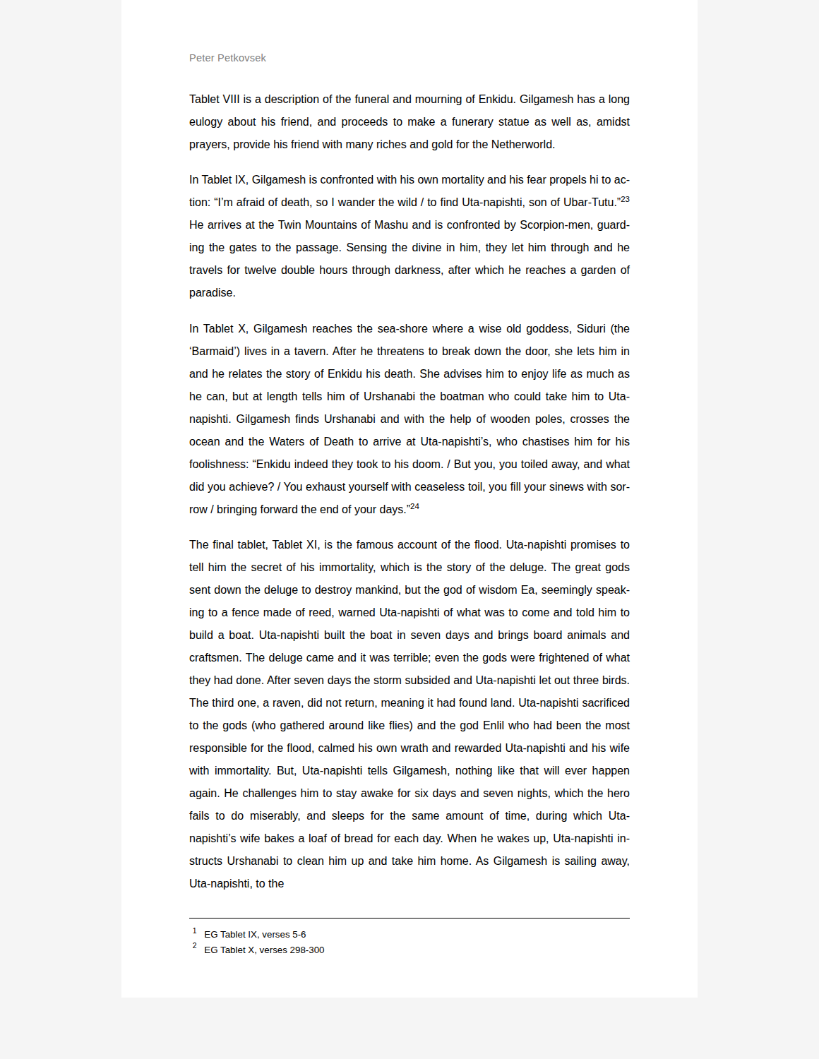Peter Petkovsek
Tablet VIII is a description of the funeral and mourning of Enkidu. Gilgamesh has a long eulogy about his friend, and proceeds to make a funerary statue as well as, amidst prayers, provide his friend with many riches and gold for the Netherworld.
In Tablet IX, Gilgamesh is confronted with his own mortality and his fear propels hi to action: “I’m afraid of death, so I wander the wild / to find Uta-napishti, son of Ubar-Tutu.”23 He arrives at the Twin Mountains of Mashu and is confronted by Scorpion-men, guarding the gates to the passage. Sensing the divine in him, they let him through and he travels for twelve double hours through darkness, after which he reaches a garden of paradise.
In Tablet X, Gilgamesh reaches the sea-shore where a wise old goddess, Siduri (the ‘Barmaid’) lives in a tavern. After he threatens to break down the door, she lets him in and he relates the story of Enkidu his death. She advises him to enjoy life as much as he can, but at length tells him of Urshanabi the boatman who could take him to Uta-napishti. Gilgamesh finds Urshanabi and with the help of wooden poles, crosses the ocean and the Waters of Death to arrive at Uta-napishti’s, who chastises him for his foolishness: “Enkidu indeed they took to his doom. / But you, you toiled away, and what did you achieve? / You exhaust yourself with ceaseless toil, you fill your sinews with sorrow / bringing forward the end of your days.”24
The final tablet, Tablet XI, is the famous account of the flood. Uta-napishti promises to tell him the secret of his immortality, which is the story of the deluge. The great gods sent down the deluge to destroy mankind, but the god of wisdom Ea, seemingly speaking to a fence made of reed, warned Uta-napishti of what was to come and told him to build a boat. Uta-napishti built the boat in seven days and brings board animals and craftsmen. The deluge came and it was terrible; even the gods were frightened of what they had done. After seven days the storm subsided and Uta-napishti let out three birds. The third one, a raven, did not return, meaning it had found land. Uta-napishti sacrificed to the gods (who gathered around like flies) and the god Enlil who had been the most responsible for the flood, calmed his own wrath and rewarded Uta-napishti and his wife with immortality. But, Uta-napishti tells Gilgamesh, nothing like that will ever happen again. He challenges him to stay awake for six days and seven nights, which the hero fails to do miserably, and sleeps for the same amount of time, during which Uta-napishti’s wife bakes a loaf of bread for each day. When he wakes up, Uta-napishti instructs Urshanabi to clean him up and take him home. As Gilgamesh is sailing away, Uta-napishti, to the
EG Tablet IX, verses 5-6
EG Tablet X, verses 298-300